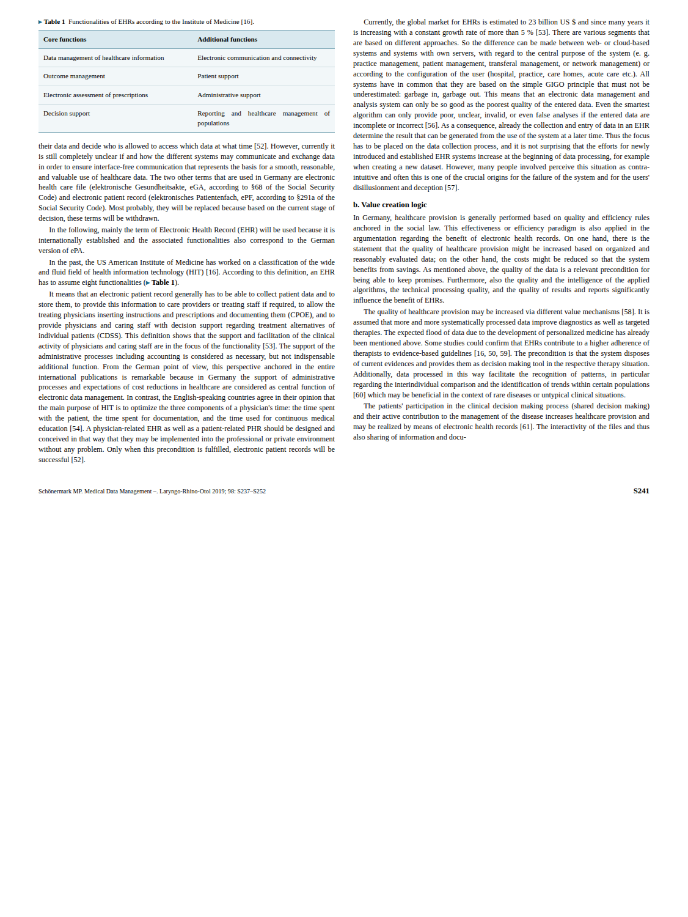▸ Table 1 Functionalities of EHRs according to the Institute of Medicine [16].
| Core functions | Additional functions |
| --- | --- |
| Data management of healthcare information | Electronic communication and connectivity |
| Outcome management | Patient support |
| Electronic assessment of prescriptions | Administrative support |
| Decision support | Reporting and healthcare management of populations |
their data and decide who is allowed to access which data at what time [52]. However, currently it is still completely unclear if and how the different systems may communicate and exchange data in order to ensure interface-free communication that represents the basis for a smooth, reasonable, and valuable use of healthcare data. The two other terms that are used in Germany are electronic health care file (elektronische Gesundheitsakte, eGA, according to §68 of the Social Security Code) and electronic patient record (elektronisches Patientenfach, ePF, according to §291a of the Social Security Code). Most probably, they will be replaced because based on the current stage of decision, these terms will be withdrawn.
In the following, mainly the term of Electronic Health Record (EHR) will be used because it is internationally established and the associated functionalities also correspond to the German version of ePA.
In the past, the US American Institute of Medicine has worked on a classification of the wide and fluid field of health information technology (HIT) [16]. According to this definition, an EHR has to assume eight functionalities (▸ Table 1).
It means that an electronic patient record generally has to be able to collect patient data and to store them, to provide this information to care providers or treating staff if required, to allow the treating physicians inserting instructions and prescriptions and documenting them (CPOE), and to provide physicians and caring staff with decision support regarding treatment alternatives of individual patients (CDSS). This definition shows that the support and facilitation of the clinical activity of physicians and caring staff are in the focus of the functionality [53]. The support of the administrative processes including accounting is considered as necessary, but not indispensable additional function. From the German point of view, this perspective anchored in the entire international publications is remarkable because in Germany the support of administrative processes and expectations of cost reductions in healthcare are considered as central function of electronic data management. In contrast, the English-speaking countries agree in their opinion that the main purpose of HIT is to optimize the three components of a physician's time: the time spent with the patient, the time spent for documentation, and the time used for continuous medical education [54]. A physician-related EHR as well as a patient-related PHR should be designed and conceived in that way that they may be implemented into the professional or private environment without any problem. Only when this precondition is fulfilled, electronic patient records will be successful [52].
Currently, the global market for EHRs is estimated to 23 billion US $ and since many years it is increasing with a constant growth rate of more than 5 % [53]. There are various segments that are based on different approaches. So the difference can be made between web- or cloud-based systems and systems with own servers, with regard to the central purpose of the system (e. g. practice management, patient management, transferal management, or network management) or according to the configuration of the user (hospital, practice, care homes, acute care etc.). All systems have in common that they are based on the simple GIGO principle that must not be underestimated: garbage in, garbage out. This means that an electronic data management and analysis system can only be so good as the poorest quality of the entered data. Even the smartest algorithm can only provide poor, unclear, invalid, or even false analyses if the entered data are incomplete or incorrect [56]. As a consequence, already the collection and entry of data in an EHR determine the result that can be generated from the use of the system at a later time. Thus the focus has to be placed on the data collection process, and it is not surprising that the efforts for newly introduced and established EHR systems increase at the beginning of data processing, for example when creating a new dataset. However, many people involved perceive this situation as contra-intuitive and often this is one of the crucial origins for the failure of the system and for the users' disillusionment and deception [57].
b. Value creation logic
In Germany, healthcare provision is generally performed based on quality and efficiency rules anchored in the social law. This effectiveness or efficiency paradigm is also applied in the argumentation regarding the benefit of electronic health records. On one hand, there is the statement that the quality of healthcare provision might be increased based on organized and reasonably evaluated data; on the other hand, the costs might be reduced so that the system benefits from savings. As mentioned above, the quality of the data is a relevant precondition for being able to keep promises. Furthermore, also the quality and the intelligence of the applied algorithms, the technical processing quality, and the quality of results and reports significantly influence the benefit of EHRs.
The quality of healthcare provision may be increased via different value mechanisms [58]. It is assumed that more and more systematically processed data improve diagnostics as well as targeted therapies. The expected flood of data due to the development of personalized medicine has already been mentioned above. Some studies could confirm that EHRs contribute to a higher adherence of therapists to evidence-based guidelines [16, 50, 59]. The precondition is that the system disposes of current evidences and provides them as decision making tool in the respective therapy situation. Additionally, data processed in this way facilitate the recognition of patterns, in particular regarding the interindividual comparison and the identification of trends within certain populations [60] which may be beneficial in the context of rare diseases or untypical clinical situations.
The patients' participation in the clinical decision making process (shared decision making) and their active contribution to the management of the disease increases healthcare provision and may be realized by means of electronic health records [61]. The interactivity of the files and thus also sharing of information and docu-
Schönermark MP. Medical Data Management –. Laryngo-Rhino-Otol 2019; 98: S237–S252
S241